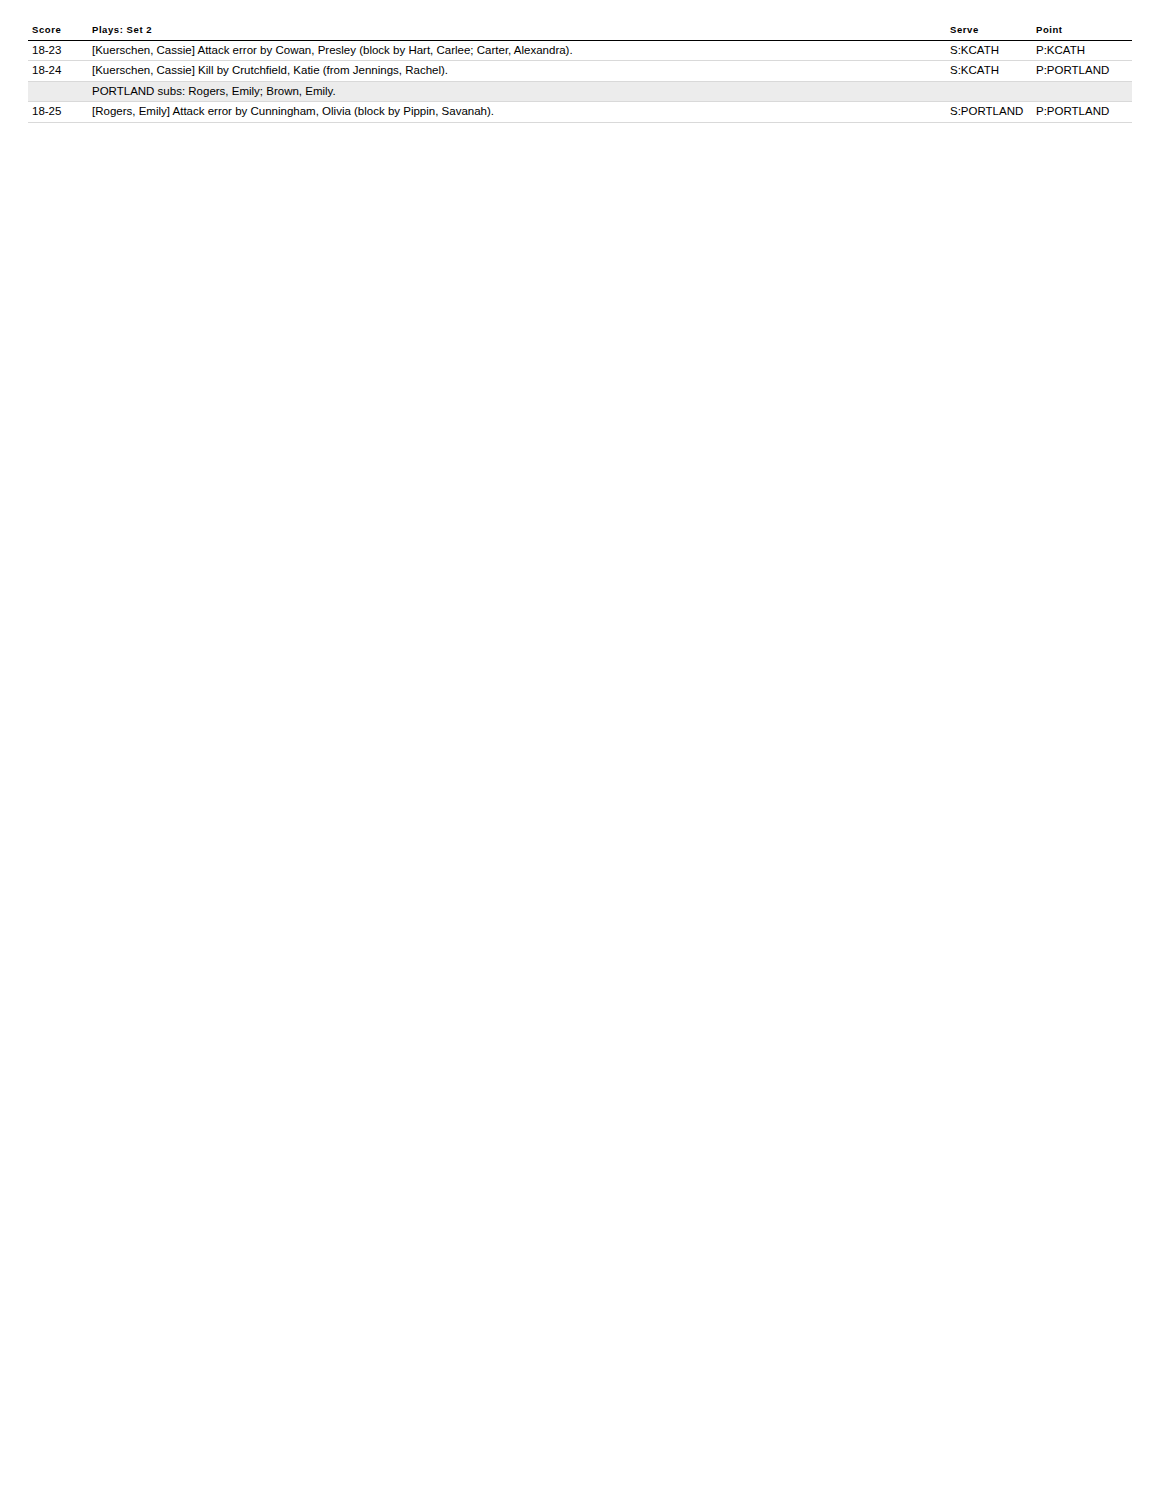| Score | Plays: Set 2 | Serve | Point |
| --- | --- | --- | --- |
| 18-23 | [Kuerschen, Cassie] Attack error by Cowan, Presley (block by Hart, Carlee; Carter, Alexandra). | S:KCATH | P:KCATH |
| 18-24 | [Kuerschen, Cassie] Kill by Crutchfield, Katie (from Jennings, Rachel). | S:KCATH | P:PORTLAND |
| | PORTLAND subs: Rogers, Emily; Brown, Emily. | | |
| 18-25 | [Rogers, Emily] Attack error by Cunningham, Olivia (block by Pippin, Savanah). | S:PORTLAND | P:PORTLAND |